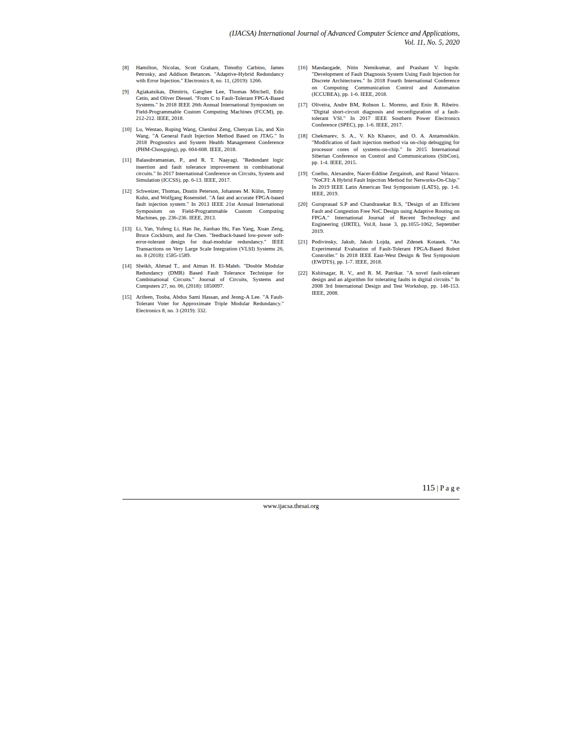(IJACSA) International Journal of Advanced Computer Science and Applications,
Vol. 11, No. 5, 2020
[8] Hamilton, Nicolas, Scott Graham, Timothy Carbino, James Petrosky, and Addison Betances. "Adaptive-Hybrid Redundancy with Error Injection." Electronics 8, no. 11, (2019): 1266.
[9] Agiakatsikas, Dimitris, Ganghee Lee, Thomas Mitchell, Ediz Cetin, and Oliver Diessel. "From C to Fault-Tolerant FPGA-Based Systems." In 2018 IEEE 26th Annual International Symposium on Field-Programmable Custom Computing Machines (FCCM), pp. 212-212. IEEE, 2018.
[10] Lu, Wentao, Ruping Wang, Chenhui Zeng, Chenyan Liu, and Xin Wang. "A General Fault Injection Method Based on JTAG." In 2018 Prognostics and System Health Management Conference (PHM-Chongqing), pp. 604-608. IEEE, 2018.
[11] Balasubramanian, P., and R. T. Naayagi. "Redundant logic insertion and fault tolerance improvement in combinational circuits." In 2017 International Conference on Circuits, System and Simulation (ICCSS), pp. 6-13. IEEE, 2017.
[12] Schweizer, Thomas, Dustin Peterson, Johannes M. Kühn, Tommy Kuhn, and Wolfgang Rosenstiel. "A fast and accurate FPGA-based fault injection system." In 2013 IEEE 21st Annual International Symposium on Field-Programmable Custom Computing Machines, pp. 236-236. IEEE, 2013.
[13] Li, Yan, Yufeng Li, Han Jie, Jianhao Hu, Fan Yang, Xuan Zeng, Bruce Cockburn, and Jie Chen. "feedback-based low-power soft-error-tolerant design for dual-modular redundancy." IEEE Transactions on Very Large Scale Integration (VLSI) Systems 26, no. 8 (2018): 1585-1589.
[14] Sheikh, Ahmad T., and Aiman H. El-Maleh. "Double Modular Redundancy (DMR) Based Fault Tolerance Technique for Combinational Circuits." Journal of Circuits, Systems and Computers 27, no. 06, (2018): 1850097.
[15] Arifeen, Tooba, Abdus Sami Hassan, and Jeong-A Lee. "A Fault-Tolerant Voter for Approximate Triple Modular Redundancy." Electronics 8, no. 3 (2019): 332.
[16] Mandaogade, Nitin Nemikumar, and Prashant V. Ingole. "Development of Fault Diagnosis System Using Fault Injection for Discrete Architectures." In 2018 Fourth International Conference on Computing Communication Control and Automation (ICCUBEA), pp. 1-6. IEEE, 2018.
[17] Oliveira, Andre BM, Robson L. Moreno, and Enio R. Ribeiro. "Digital short-circuit diagnosis and reconfiguration of a fault-tolerant VSI." In 2017 IEEE Southern Power Electronics Conference (SPEC), pp. 1-6. IEEE, 2017.
[18] Chekmarev, S. A., V. Kh Khanov, and O. A. Antamoshkin. "Modification of fault injection method via on-chip debugging for processor cores of systems-on-chip." In 2015 International Siberian Conference on Control and Communications (SibCon), pp. 1-4. IEEE, 2015.
[19] Coelho, Alexandre, Nacer-Eddine Zergainoh, and Raoul Velazco. "NoCFI: A Hybrid Fault Injection Method for Networks-On-Chip." In 2019 IEEE Latin American Test Symposium (LATS), pp. 1-6. IEEE, 2019.
[20] Guruprasad S.P and Chandrasekar B.S, "Design of an Efficient Fault and Congestion Free NoC Design using Adaptive Routing on FPGA." International Journal of Recent Technology and Engineering (IJRTE), Vol.8, Issue 3, pp.1055-1062, September 2019.
[21] Podivinsky, Jakub, Jakub Lojda, and Zdenek Kotasek. "An Experimental Evaluation of Fault-Tolerant FPGA-Based Robot Controller." In 2018 IEEE East-West Design & Test Symposium (EWDTS), pp. 1-7. IEEE, 2018.
[22] Kshirsagar, R. V., and R. M. Patrikar. "A novel fault-tolerant design and an algorithm for tolerating faults in digital circuits." In 2008 3rd International Design and Test Workshop, pp. 148-153. IEEE, 2008.
115 | P a g e
www.ijacsa.thesai.org